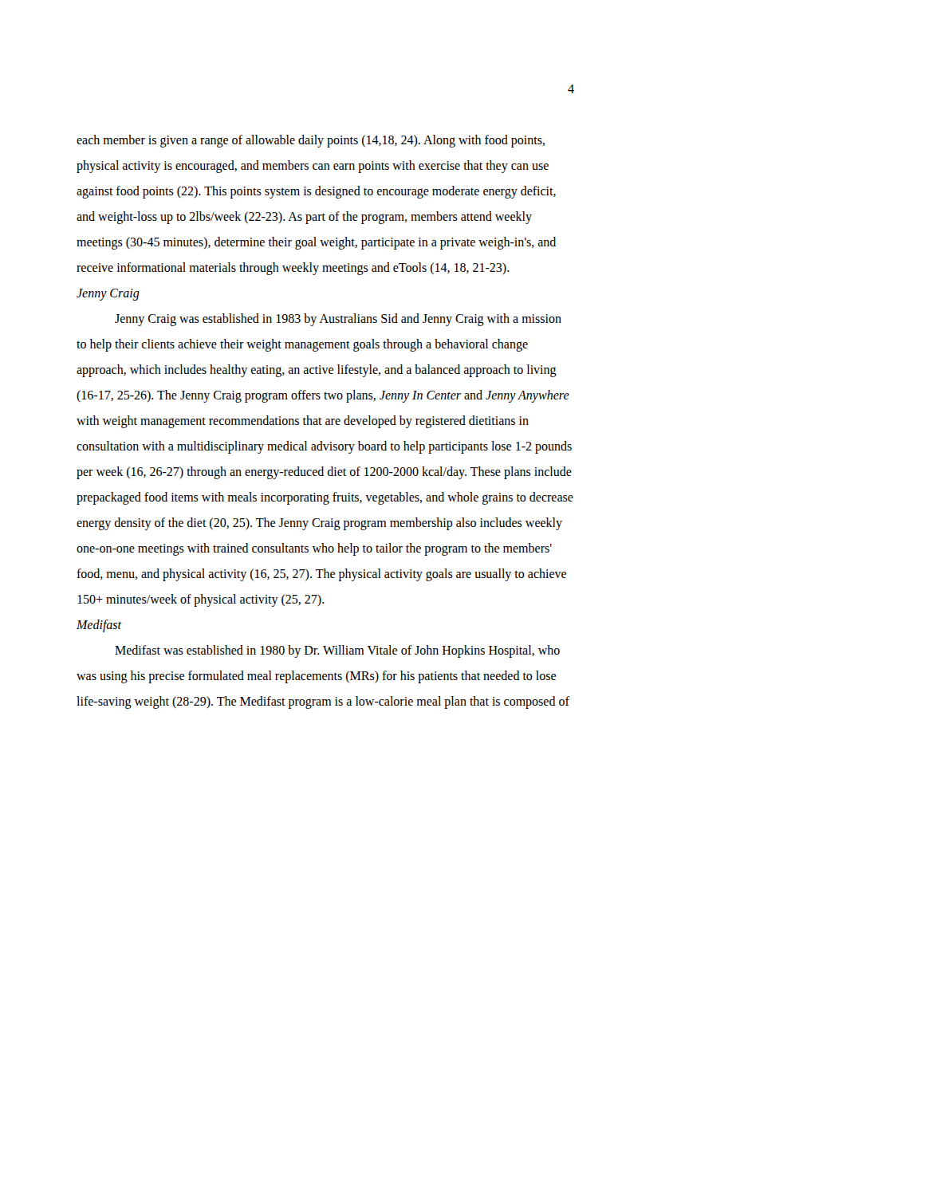4
each member is given a range of allowable daily points (14,18, 24). Along with food points, physical activity is encouraged, and members can earn points with exercise that they can use against food points (22). This points system is designed to encourage moderate energy deficit, and weight-loss up to 2lbs/week (22-23). As part of the program, members attend weekly meetings (30-45 minutes), determine their goal weight, participate in a private weigh-in's, and receive informational materials through weekly meetings and eTools (14, 18, 21-23).
Jenny Craig
Jenny Craig was established in 1983 by Australians Sid and Jenny Craig with a mission to help their clients achieve their weight management goals through a behavioral change approach, which includes healthy eating, an active lifestyle, and a balanced approach to living (16-17, 25-26). The Jenny Craig program offers two plans, Jenny In Center and Jenny Anywhere with weight management recommendations that are developed by registered dietitians in consultation with a multidisciplinary medical advisory board to help participants lose 1-2 pounds per week (16, 26-27) through an energy-reduced diet of 1200-2000 kcal/day. These plans include prepackaged food items with meals incorporating fruits, vegetables, and whole grains to decrease energy density of the diet (20, 25). The Jenny Craig program membership also includes weekly one-on-one meetings with trained consultants who help to tailor the program to the members' food, menu, and physical activity (16, 25, 27). The physical activity goals are usually to achieve 150+ minutes/week of physical activity (25, 27).
Medifast
Medifast was established in 1980 by Dr. William Vitale of John Hopkins Hospital, who was using his precise formulated meal replacements (MRs) for his patients that needed to lose life-saving weight (28-29). The Medifast program is a low-calorie meal plan that is composed of